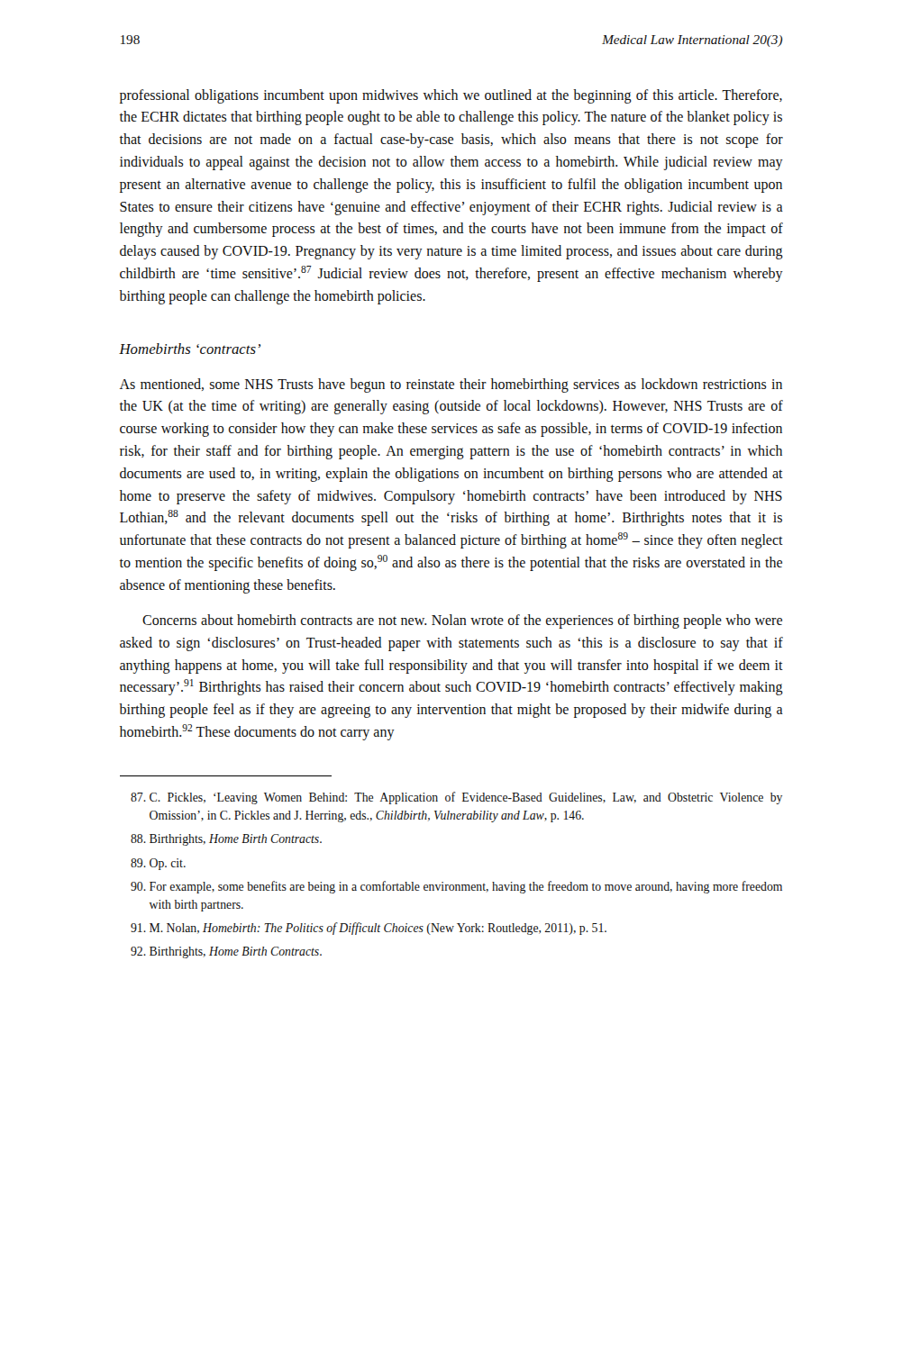198 Medical Law International 20(3)
professional obligations incumbent upon midwives which we outlined at the beginning of this article. Therefore, the ECHR dictates that birthing people ought to be able to challenge this policy. The nature of the blanket policy is that decisions are not made on a factual case-by-case basis, which also means that there is not scope for individuals to appeal against the decision not to allow them access to a homebirth. While judicial review may present an alternative avenue to challenge the policy, this is insufficient to fulfil the obligation incumbent upon States to ensure their citizens have ‘genuine and effective’ enjoyment of their ECHR rights. Judicial review is a lengthy and cumbersome process at the best of times, and the courts have not been immune from the impact of delays caused by COVID-19. Pregnancy by its very nature is a time limited process, and issues about care during childbirth are ‘time sensitive’.87 Judicial review does not, therefore, present an effective mechanism whereby birthing people can challenge the homebirth policies.
Homebirths ‘contracts’
As mentioned, some NHS Trusts have begun to reinstate their homebirthing services as lockdown restrictions in the UK (at the time of writing) are generally easing (outside of local lockdowns). However, NHS Trusts are of course working to consider how they can make these services as safe as possible, in terms of COVID-19 infection risk, for their staff and for birthing people. An emerging pattern is the use of ‘homebirth contracts’ in which documents are used to, in writing, explain the obligations on incumbent on birthing persons who are attended at home to preserve the safety of midwives. Compulsory ‘homebirth contracts’ have been introduced by NHS Lothian,88 and the relevant documents spell out the ‘risks of birthing at home’. Birthrights notes that it is unfortunate that these contracts do not present a balanced picture of birthing at home89 – since they often neglect to mention the specific benefits of doing so,90 and also as there is the potential that the risks are overstated in the absence of mentioning these benefits.
Concerns about homebirth contracts are not new. Nolan wrote of the experiences of birthing people who were asked to sign ‘disclosures’ on Trust-headed paper with statements such as ‘this is a disclosure to say that if anything happens at home, you will take full responsibility and that you will transfer into hospital if we deem it necessary’.91 Birthrights has raised their concern about such COVID-19 ‘homebirth contracts’ effectively making birthing people feel as if they are agreeing to any intervention that might be proposed by their midwife during a homebirth.92 These documents do not carry any
C. Pickles, ‘Leaving Women Behind: The Application of Evidence-Based Guidelines, Law, and Obstetric Violence by Omission’, in C. Pickles and J. Herring, eds., Childbirth, Vulnerability and Law, p. 146.
Birthrights, Home Birth Contracts.
Op. cit.
For example, some benefits are being in a comfortable environment, having the freedom to move around, having more freedom with birth partners.
M. Nolan, Homebirth: The Politics of Difficult Choices (New York: Routledge, 2011), p. 51.
Birthrights, Home Birth Contracts.